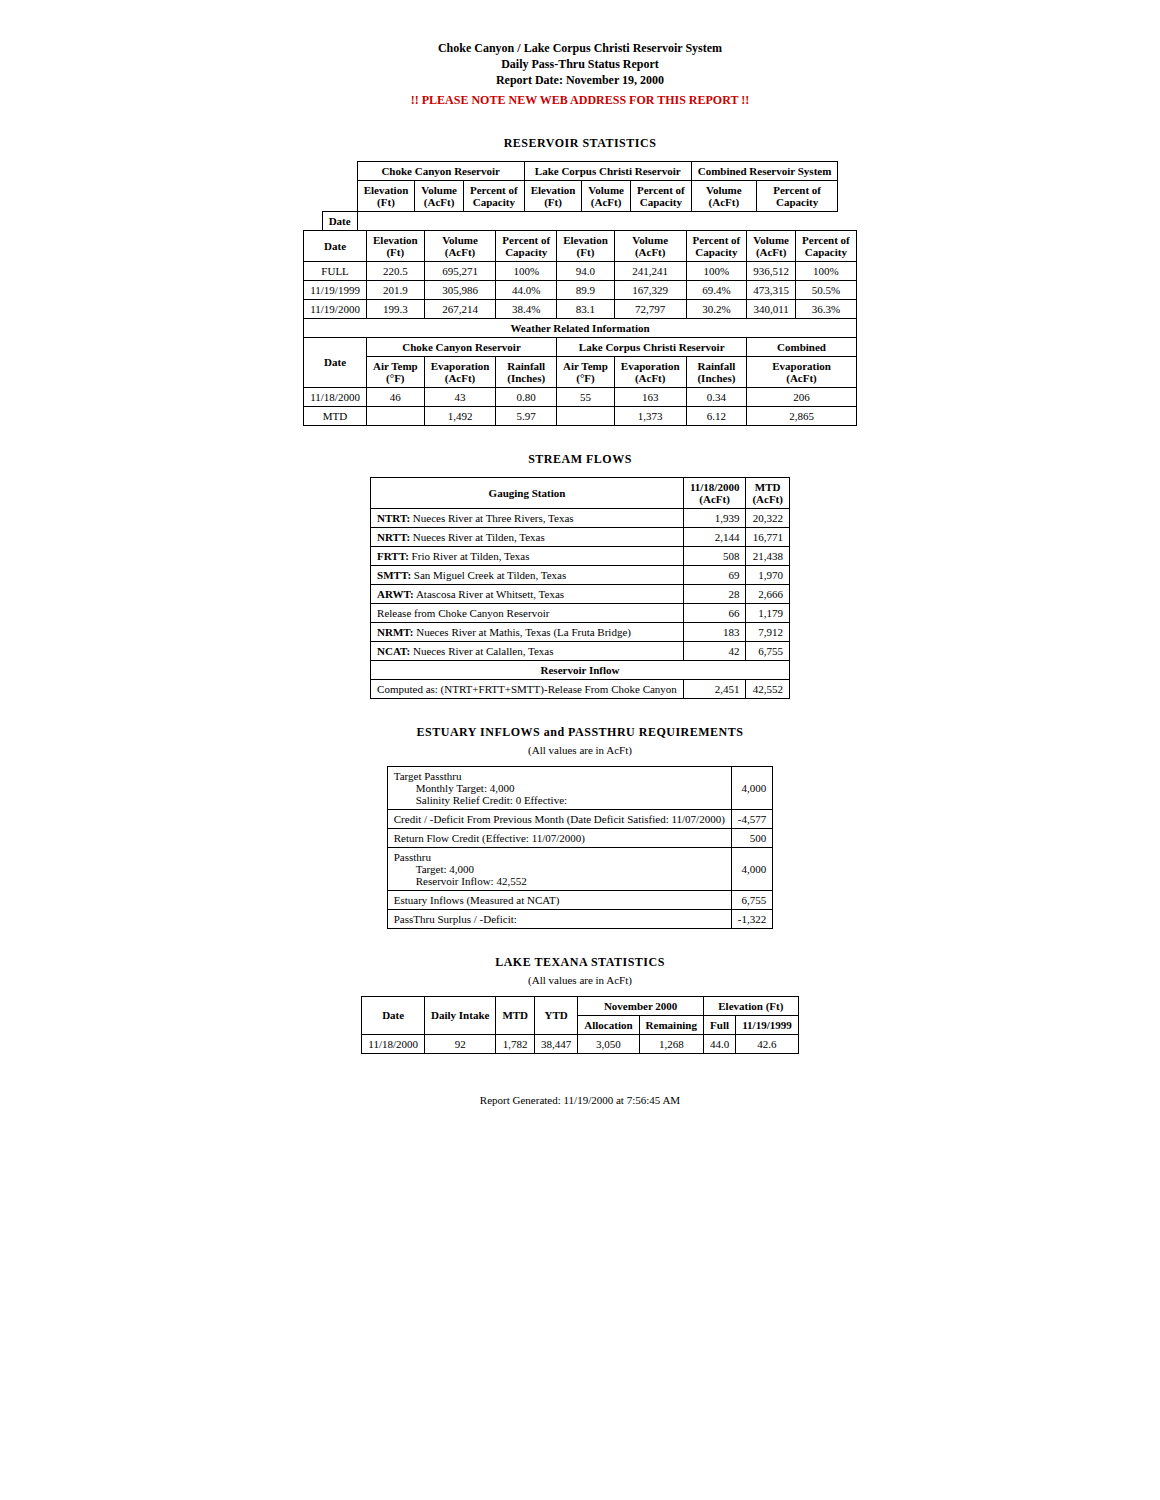Choke Canyon / Lake Corpus Christi Reservoir System
Daily Pass-Thru Status Report
Report Date: November 19, 2000
!! PLEASE NOTE NEW WEB ADDRESS FOR THIS REPORT !!
RESERVOIR STATISTICS
| | Choke Canyon Reservoir | Lake Corpus Christi Reservoir | Combined Reservoir System |
| --- | --- | --- | --- |
| Elevation (Ft) | Volume (AcFt) | Percent of Capacity | Elevation (Ft) | Volume (AcFt) | Percent of Capacity | Volume (AcFt) | Percent of Capacity |
| Date | |
| Date | Elevation (Ft) | Volume (AcFt) | Percent of Capacity | Elevation (Ft) | Volume (AcFt) | Percent of Capacity | Volume (AcFt) | Percent of Capacity |
| --- | --- | --- | --- | --- | --- | --- | --- | --- |
| FULL | 220.5 | 695,271 | 100% | 94.0 | 241,241 | 100% | 936,512 | 100% |
| 11/19/1999 | 201.9 | 305,986 | 44.0% | 89.9 | 167,329 | 69.4% | 473,315 | 50.5% |
| 11/19/2000 | 199.3 | 267,214 | 38.4% | 83.1 | 72,797 | 30.2% | 340,011 | 36.3% |
| Weather Related Information |
| Date | Choke Canyon Reservoir | Lake Corpus Christi Reservoir | Combined |
| Air Temp (°F) | Evaporation (AcFt) | Rainfall (Inches) | Air Temp (°F) | Evaporation (AcFt) | Rainfall (Inches) | Evaporation (AcFt) |
| 11/18/2000 | 46 | 43 | 0.80 | 55 | 163 | 0.34 | 206 |
| MTD | | 1,492 | 5.97 | | 1,373 | 6.12 | 2,865 |
STREAM FLOWS
| Gauging Station | 11/18/2000 (AcFt) | MTD (AcFt) |
| --- | --- | --- |
| NTRT: Nueces River at Three Rivers, Texas | 1,939 | 20,322 |
| NRTT: Nueces River at Tilden, Texas | 2,144 | 16,771 |
| FRTT: Frio River at Tilden, Texas | 508 | 21,438 |
| SMTT: San Miguel Creek at Tilden, Texas | 69 | 1,970 |
| ARWT: Atascosa River at Whitsett, Texas | 28 | 2,666 |
| Release from Choke Canyon Reservoir | 66 | 1,179 |
| NRMT: Nueces River at Mathis, Texas (La Fruta Bridge) | 183 | 7,912 |
| NCAT: Nueces River at Calallen, Texas | 42 | 6,755 |
| Reservoir Inflow |
| Computed as: (NTRT+FRTT+SMTT)-Release From Choke Canyon | 2,451 | 42,552 |
ESTUARY INFLOWS and PASSTHRU REQUIREMENTS
(All values are in AcFt)
| Target Passthru Monthly Target: 4,000 Salinity Relief Credit: 0 Effective: | 4,000 |
| Credit / -Deficit From Previous Month (Date Deficit Satisfied: 11/07/2000) | -4,577 |
| Return Flow Credit (Effective: 11/07/2000) | 500 |
| Passthru Target: 4,000 Reservoir Inflow: 42,552 | 4,000 |
| Estuary Inflows (Measured at NCAT) | 6,755 |
| PassThru Surplus / -Deficit: | -1,322 |
LAKE TEXANA STATISTICS
(All values are in AcFt)
| Date | Daily Intake | MTD | YTD | November 2000 | Elevation (Ft) |
| --- | --- | --- | --- | --- | --- |
| Allocation | Remaining | Full | 11/19/1999 |
| 11/18/2000 | 92 | 1,782 | 38,447 | 3,050 | 1,268 | 44.0 | 42.6 |
Report Generated: 11/19/2000 at 7:56:45 AM